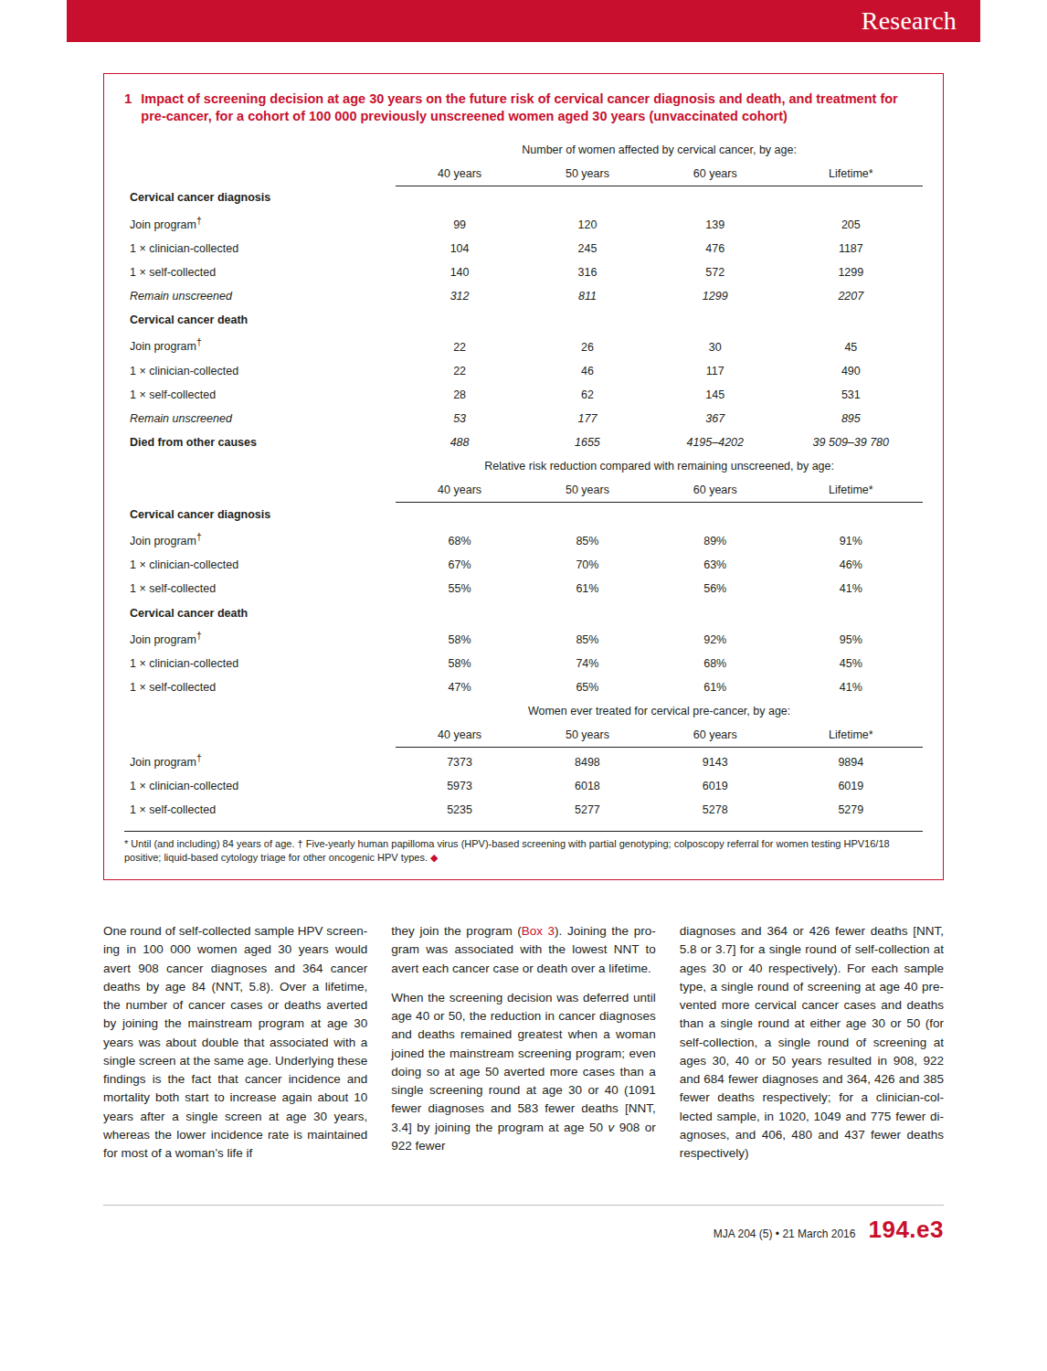Research
1
Impact of screening decision at age 30 years on the future risk of cervical cancer diagnosis and death, and treatment for pre-cancer, for a cohort of 100 000 previously unscreened women aged 30 years (unvaccinated cohort)
| | Number of women affected by cervical cancer, by age: |
| | 40 years | 50 years | 60 years | Lifetime* |
| Cervical cancer diagnosis | | | | |
| Join program † | 99 | 120 | 139 | 205 |
| 1 × clinician-collected | 104 | 245 | 476 | 1187 |
| 1 × self-collected | 140 | 316 | 572 | 1299 |
| Remain unscreened | 312 | 811 | 1299 | 2207 |
| Cervical cancer death | | | | |
| Join program † | 22 | 26 | 30 | 45 |
| 1 × clinician-collected | 22 | 46 | 117 | 490 |
| 1 × self-collected | 28 | 62 | 145 | 531 |
| Remain unscreened | 53 | 177 | 367 | 895 |
| Died from other causes | 488 | 1655 | 4195–4202 | 39 509–39 780 |
| | Relative risk reduction compared with remaining unscreened, by age: |
| | 40 years | 50 years | 60 years | Lifetime* |
| Cervical cancer diagnosis | | | | |
| Join program † | 68% | 85% | 89% | 91% |
| 1 × clinician-collected | 67% | 70% | 63% | 46% |
| 1 × self-collected | 55% | 61% | 56% | 41% |
| Cervical cancer death | | | | |
| Join program † | 58% | 85% | 92% | 95% |
| 1 × clinician-collected | 58% | 74% | 68% | 45% |
| 1 × self-collected | 47% | 65% | 61% | 41% |
| | Women ever treated for cervical pre-cancer, by age: |
| | 40 years | 50 years | 60 years | Lifetime* |
| Join program † | 7373 | 8498 | 9143 | 9894 |
| 1 × clinician-collected | 5973 | 6018 | 6019 | 6019 |
| 1 × self-collected | 5235 | 5277 | 5278 | 5279 |
* Until (and including) 84 years of age. † Five-yearly human papilloma virus (HPV)-based screening with partial genotyping; colposcopy referral for women testing HPV16/18 positive; liquid-based cytology triage for other oncogenic HPV types. ◆
One round of self-collected sample HPV screening in 100 000 women aged 30 years would avert 908 cancer diagnoses and 364 cancer deaths by age 84 (NNT, 5.8). Over a lifetime, the number of cancer cases or deaths averted by joining the mainstream program at age 30 years was about double that associated with a single screen at the same age. Underlying these findings is the fact that cancer incidence and mortality both start to increase again about 10 years after a single screen at age 30 years, whereas the lower incidence rate is maintained for most of a woman’s life if
they join the program (Box 3). Joining the program was associated with the lowest NNT to avert each cancer case or death over a lifetime.
When the screening decision was deferred until age 40 or 50, the reduction in cancer diagnoses and deaths remained greatest when a woman joined the mainstream screening program; even doing so at age 50 averted more cases than a single screening round at age 30 or 40 (1091 fewer diagnoses and 583 fewer deaths [NNT, 3.4] by joining the program at age 50 v 908 or 922 fewer
diagnoses and 364 or 426 fewer deaths [NNT, 5.8 or 3.7] for a single round of self-collection at ages 30 or 40 respectively). For each sample type, a single round of screening at age 40 prevented more cervical cancer cases and deaths than a single round at either age 30 or 50 (for self-collection, a single round of screening at ages 30, 40 or 50 years resulted in 908, 922 and 684 fewer diagnoses and 364, 426 and 385 fewer deaths respectively; for a clinician-collected sample, in 1020, 1049 and 775 fewer diagnoses, and 406, 480 and 437 fewer deaths respectively)
MJA 204 (5) • 21 March 2016 194.e3